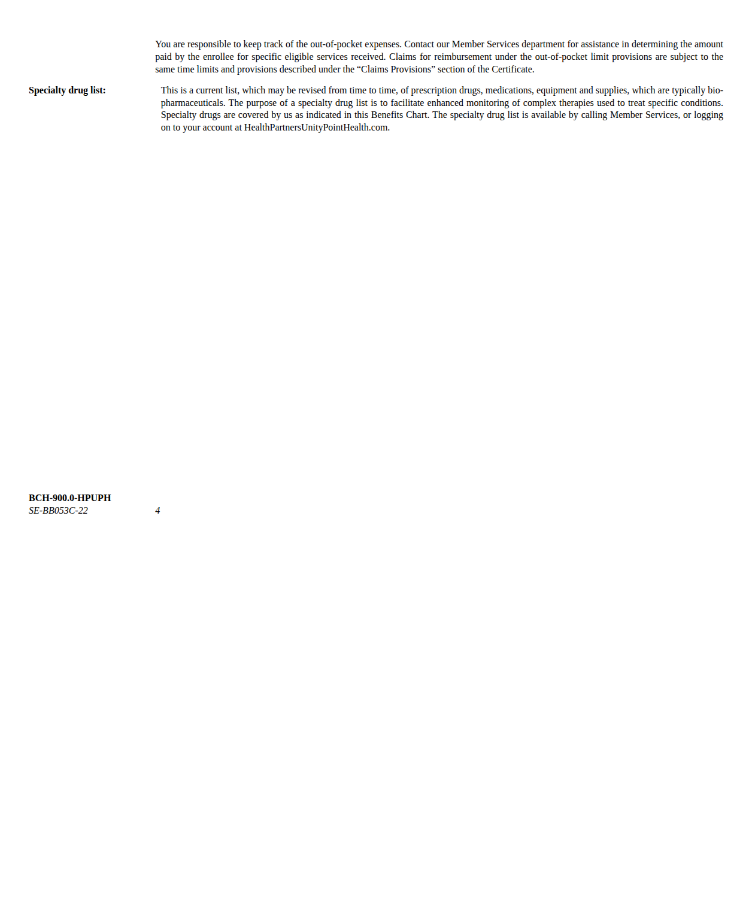You are responsible to keep track of the out-of-pocket expenses. Contact our Member Services department for assistance in determining the amount paid by the enrollee for specific eligible services received. Claims for reimbursement under the out-of-pocket limit provisions are subject to the same time limits and provisions described under the “Claims Provisions” section of the Certificate.
Specialty drug list:
This is a current list, which may be revised from time to time, of prescription drugs, medications, equipment and supplies, which are typically bio-pharmaceuticals. The purpose of a specialty drug list is to facilitate enhanced monitoring of complex therapies used to treat specific conditions. Specialty drugs are covered by us as indicated in this Benefits Chart. The specialty drug list is available by calling Member Services, or logging on to your account at HealthPartnersUnityPointHealth.com.
BCH-900.0-HPUPH
SE-BB053C-22 4